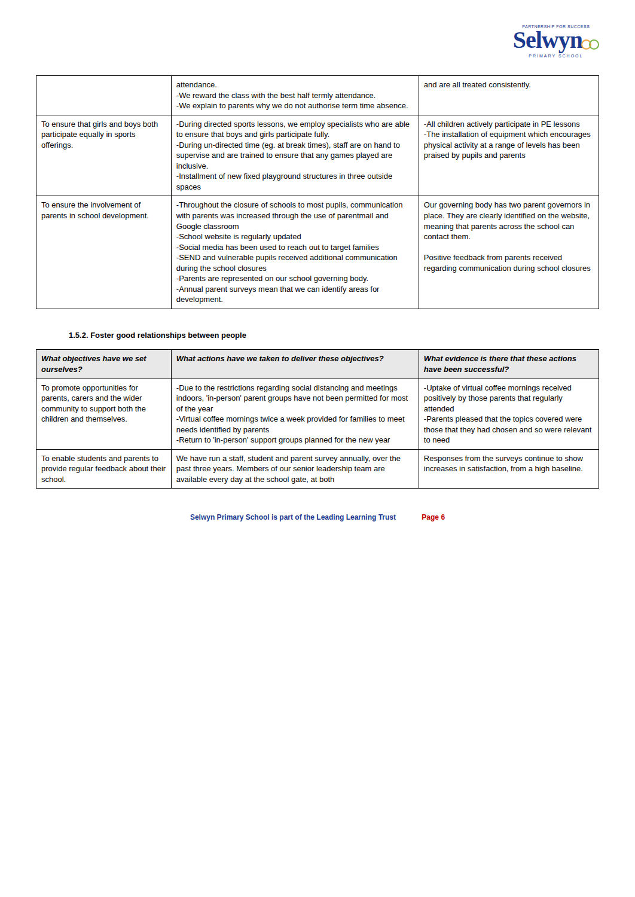PARTNERSHIP FOR SUCCESS
Selwyn
PRIMARY SCHOOL
| | attendance. -We reward the class with the best half termly attendance. -We explain to parents why we do not authorise term time absence. | and are all treated consistently. |
| To ensure that girls and boys both participate equally in sports offerings. | -During directed sports lessons, we employ specialists who are able to ensure that boys and girls participate fully. -During un-directed time (eg. at break times), staff are on hand to supervise and are trained to ensure that any games played are inclusive. -Installment of new fixed playground structures in three outside spaces | -All children actively participate in PE lessons -The installation of equipment which encourages physical activity at a range of levels has been praised by pupils and parents |
| To ensure the involvement of parents in school development. | -Throughout the closure of schools to most pupils, communication with parents was increased through the use of parentmail and Google classroom -School website is regularly updated -Social media has been used to reach out to target families -SEND and vulnerable pupils received additional communication during the school closures -Parents are represented on our school governing body. -Annual parent surveys mean that we can identify areas for development. | Our governing body has two parent governors in place. They are clearly identified on the website, meaning that parents across the school can contact them. Positive feedback from parents received regarding communication during school closures |
1.5.2. Foster good relationships between people
| What objectives have we set ourselves? | What actions have we taken to deliver these objectives? | What evidence is there that these actions have been successful? |
| --- | --- | --- |
| To promote opportunities for parents, carers and the wider community to support both the children and themselves. | -Due to the restrictions regarding social distancing and meetings indoors, 'in-person' parent groups have not been permitted for most of the year -Virtual coffee mornings twice a week provided for families to meet needs identified by parents -Return to 'in-person' support groups planned for the new year | -Uptake of virtual coffee mornings received positively by those parents that regularly attended -Parents pleased that the topics covered were those that they had chosen and so were relevant to need |
| To enable students and parents to provide regular feedback about their school. | We have run a staff, student and parent survey annually, over the past three years. Members of our senior leadership team are available every day at the school gate, at both | Responses from the surveys continue to show increases in satisfaction, from a high baseline. |
Selwyn Primary School is part of the Leading Learning Trust Page 6